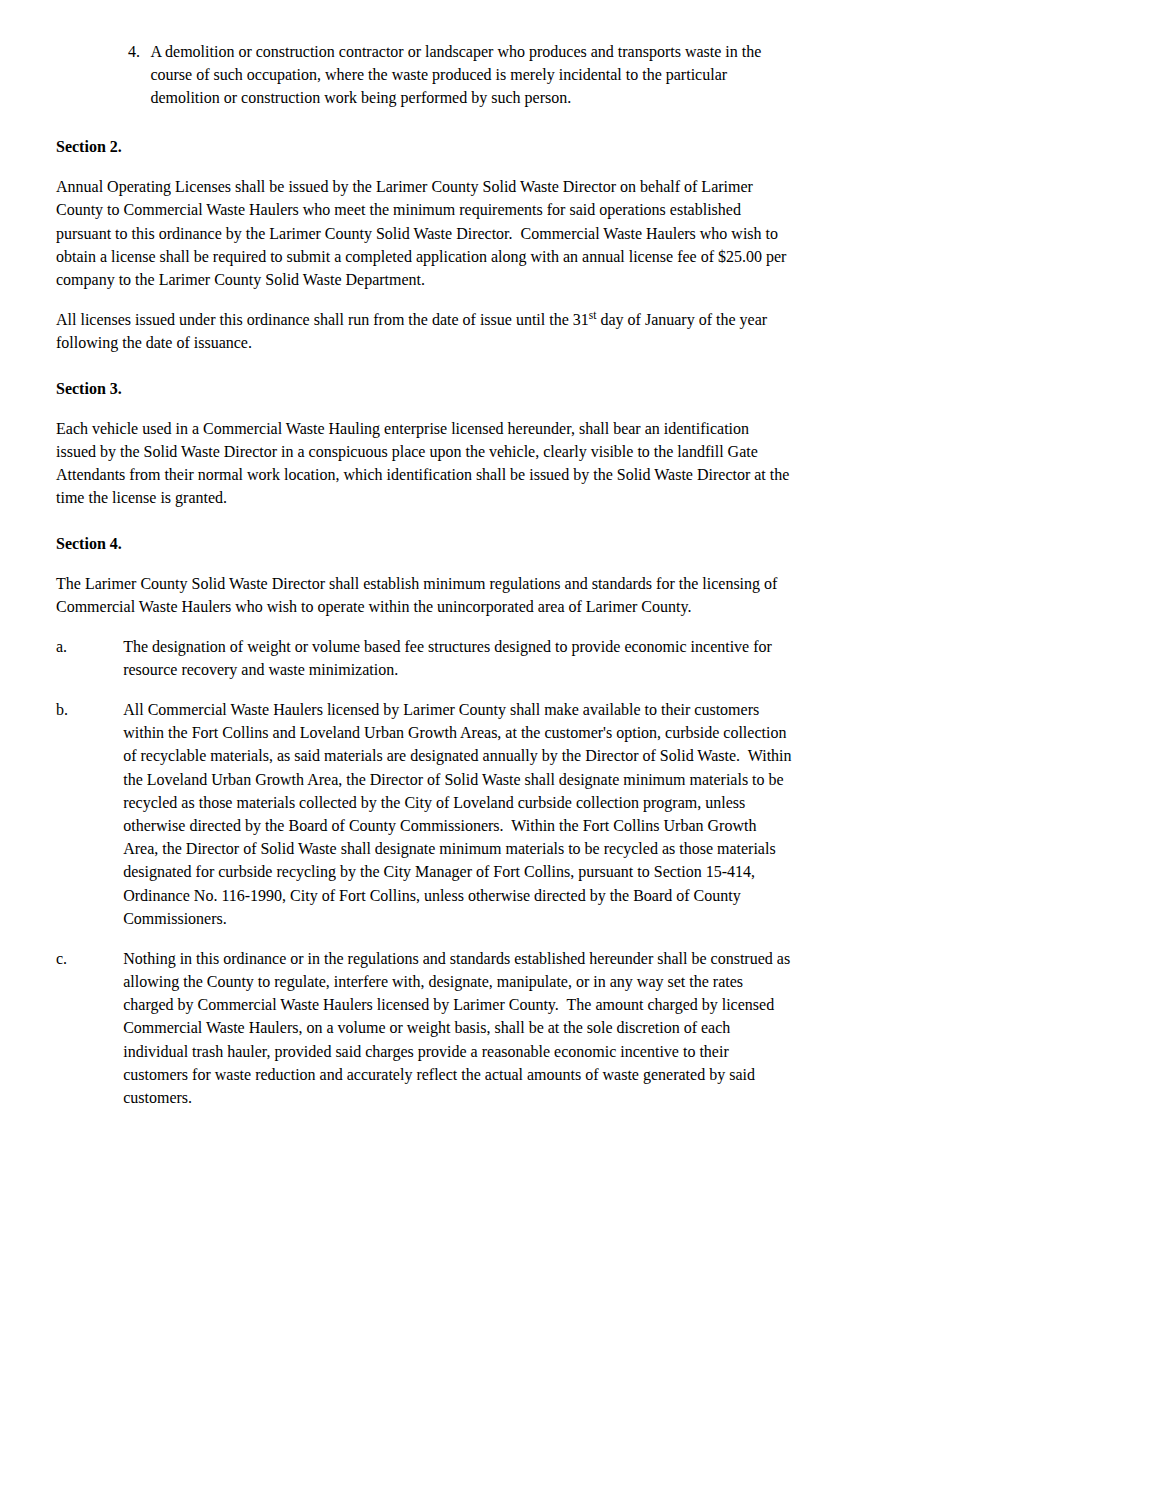A demolition or construction contractor or landscaper who produces and transports waste in the course of such occupation, where the waste produced is merely incidental to the particular demolition or construction work being performed by such person.
Section 2.
Annual Operating Licenses shall be issued by the Larimer County Solid Waste Director on behalf of Larimer County to Commercial Waste Haulers who meet the minimum requirements for said operations established pursuant to this ordinance by the Larimer County Solid Waste Director. Commercial Waste Haulers who wish to obtain a license shall be required to submit a completed application along with an annual license fee of $25.00 per company to the Larimer County Solid Waste Department.
All licenses issued under this ordinance shall run from the date of issue until the 31st day of January of the year following the date of issuance.
Section 3.
Each vehicle used in a Commercial Waste Hauling enterprise licensed hereunder, shall bear an identification issued by the Solid Waste Director in a conspicuous place upon the vehicle, clearly visible to the landfill Gate Attendants from their normal work location, which identification shall be issued by the Solid Waste Director at the time the license is granted.
Section 4.
The Larimer County Solid Waste Director shall establish minimum regulations and standards for the licensing of Commercial Waste Haulers who wish to operate within the unincorporated area of Larimer County.
a.
The designation of weight or volume based fee structures designed to provide economic incentive for resource recovery and waste minimization.
b.
All Commercial Waste Haulers licensed by Larimer County shall make available to their customers within the Fort Collins and Loveland Urban Growth Areas, at the customer's option, curbside collection of recyclable materials, as said materials are designated annually by the Director of Solid Waste. Within the Loveland Urban Growth Area, the Director of Solid Waste shall designate minimum materials to be recycled as those materials collected by the City of Loveland curbside collection program, unless otherwise directed by the Board of County Commissioners. Within the Fort Collins Urban Growth Area, the Director of Solid Waste shall designate minimum materials to be recycled as those materials designated for curbside recycling by the City Manager of Fort Collins, pursuant to Section 15-414, Ordinance No. 116-1990, City of Fort Collins, unless otherwise directed by the Board of County Commissioners.
c.
Nothing in this ordinance or in the regulations and standards established hereunder shall be construed as allowing the County to regulate, interfere with, designate, manipulate, or in any way set the rates charged by Commercial Waste Haulers licensed by Larimer County. The amount charged by licensed Commercial Waste Haulers, on a volume or weight basis, shall be at the sole discretion of each individual trash hauler, provided said charges provide a reasonable economic incentive to their customers for waste reduction and accurately reflect the actual amounts of waste generated by said customers.